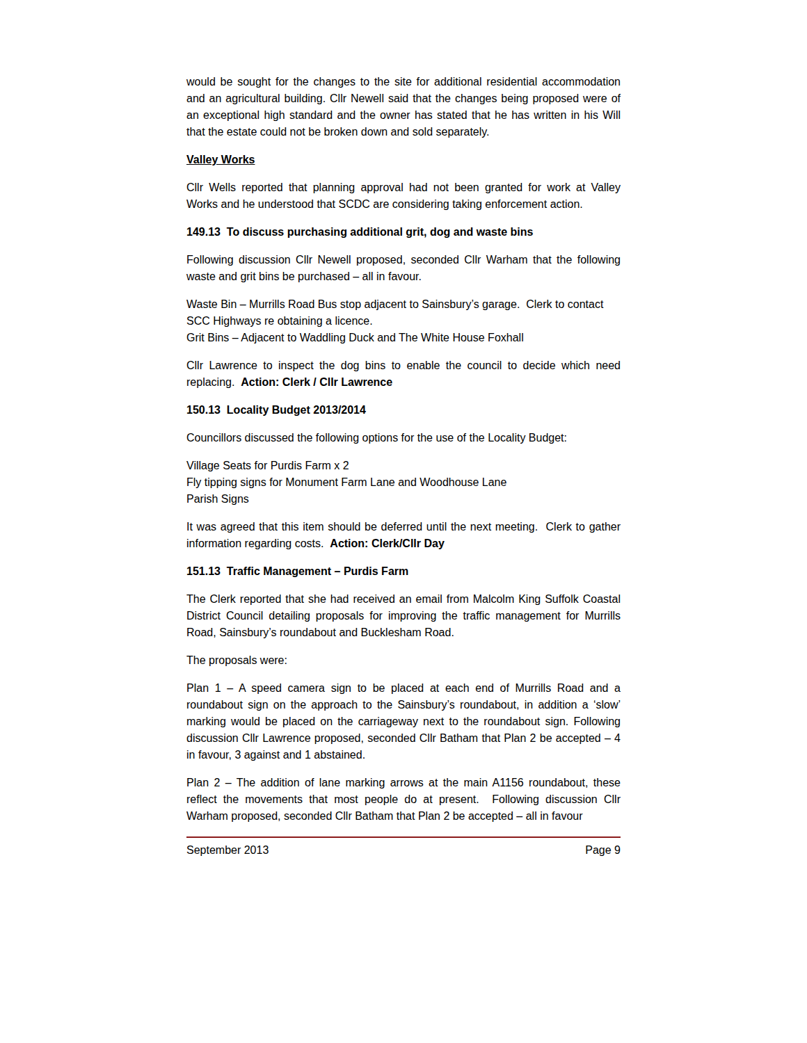would be sought for the changes to the site for additional residential accommodation and an agricultural building. Cllr Newell said that the changes being proposed were of an exceptional high standard and the owner has stated that he has written in his Will that the estate could not be broken down and sold separately.
Valley Works
Cllr Wells reported that planning approval had not been granted for work at Valley Works and he understood that SCDC are considering taking enforcement action.
149.13 To discuss purchasing additional grit, dog and waste bins
Following discussion Cllr Newell proposed, seconded Cllr Warham that the following waste and grit bins be purchased – all in favour.
Waste Bin – Murrills Road Bus stop adjacent to Sainsbury’s garage. Clerk to contact SCC Highways re obtaining a licence.
Grit Bins – Adjacent to Waddling Duck and The White House Foxhall
Cllr Lawrence to inspect the dog bins to enable the council to decide which need replacing. Action: Clerk / Cllr Lawrence
150.13 Locality Budget 2013/2014
Councillors discussed the following options for the use of the Locality Budget:
Village Seats for Purdis Farm x 2
Fly tipping signs for Monument Farm Lane and Woodhouse Lane
Parish Signs
It was agreed that this item should be deferred until the next meeting. Clerk to gather information regarding costs. Action: Clerk/Cllr Day
151.13 Traffic Management – Purdis Farm
The Clerk reported that she had received an email from Malcolm King Suffolk Coastal District Council detailing proposals for improving the traffic management for Murrills Road, Sainsbury’s roundabout and Bucklesham Road.
The proposals were:
Plan 1 – A speed camera sign to be placed at each end of Murrills Road and a roundabout sign on the approach to the Sainsbury’s roundabout, in addition a ‘slow’ marking would be placed on the carriageway next to the roundabout sign. Following discussion Cllr Lawrence proposed, seconded Cllr Batham that Plan 2 be accepted – 4 in favour, 3 against and 1 abstained.
Plan 2 – The addition of lane marking arrows at the main A1156 roundabout, these reflect the movements that most people do at present. Following discussion Cllr Warham proposed, seconded Cllr Batham that Plan 2 be accepted – all in favour
September 2013 Page 9